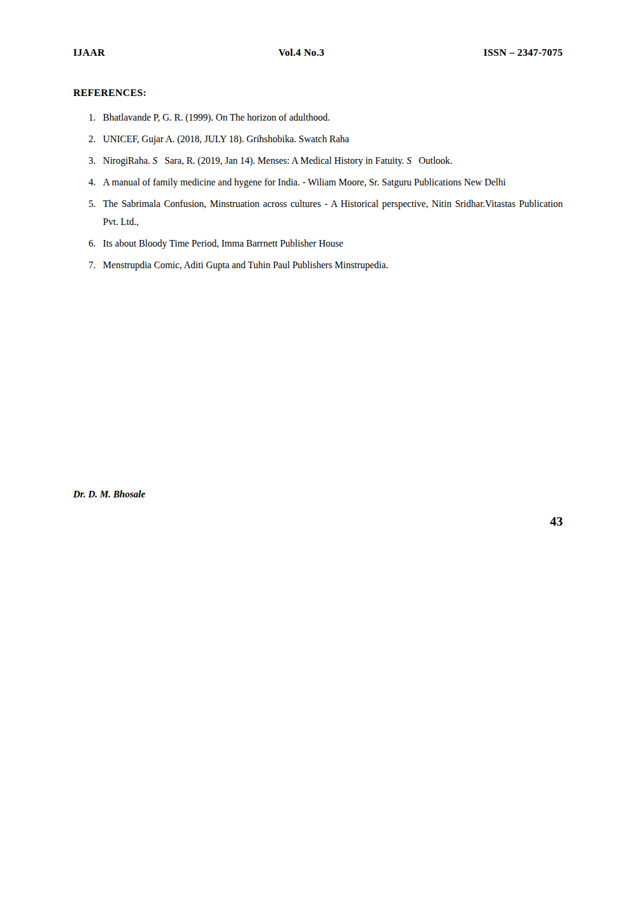IJAAR Vol.4 No.3 ISSN – 2347-7075
REFERENCES:
Bhatlavande P, G. R. (1999). On The horizon of adulthood.
UNICEF, Gujar A. (2018, JULY 18). Grihshobika. Swatch Raha
NirogiRaha. S Sara, R. (2019, Jan 14). Menses: A Medical History in Fatuity. S Outlook.
A manual of family medicine and hygene for India. - Wiliam Moore, Sr. Satguru Publications New Delhi
The Sabrimala Confusion, Minstruation across cultures - A Historical perspective, Nitin Sridhar.Vitastas Publication Pvt. Ltd.,
Its about Bloody Time Period, Imma Barrnett Publisher House
Menstrupdia Comic, Aditi Gupta and Tuhin Paul Publishers Minstrupedia.
Dr. D. M. Bhosale
43